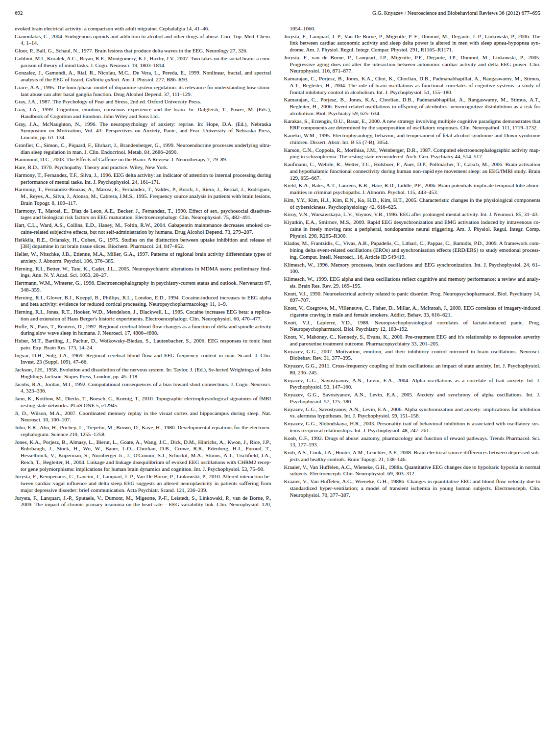692 G.G. Knyazev / Neuroscience and Biobehavioral Reviews 36 (2012) 677–695
evoked brain electrical activity: a comparison with adult migraine. Cephalalgia 14, 41–46.
Gianoulakis, C., 2004. Endogenous opioids and addiction to alcohol and other drugs of abuse. Curr. Top. Med. Chem. 4, 1–14.
Gloor, P., Ball, G., Schaul, N., 1977. Brain lesions that produce delta waves in the EEG. Neurology 27, 326.
Gobbini, M.I., Koralek, A.C., Bryan, R.E., Montgomery, K.J., Haxby, J.V., 2007. Two takes on the social brain: a comparison of theory of mind tasks. J. Cogn. Neurosci. 19, 1803–1814.
Gonzalez, J., Gamundi, A., Rial, R., Nicolau, M.C., De Vera, L., Pereda, E., 1999. Nonlinear, fractal, and spectral analysis of the EEG of lizard, Gallotia galloti. Am. J. Physiol. 277, R86–R93.
Grace, A.A., 1995. The tonic/phasic model of dopamine system regulation: its relevance for understanding how stimulant abuse can alter basal ganglia function. Drug Alcohol Depend. 37, 111–129.
Gray, J.A., 1987. The Psychology of Fear and Stress, 2nd ed. Oxford University Press.
Gray, J.A., 1999. Cognition, emotion, conscious experience and the brain. In: Dalgleish, T., Power, M. (Eds.), Handbook of Cognition and Emotion. John Wiley and Sons Ltd..
Gray, J.A., McNaughton, N., 1996. The neuropsychology of anxiety: reprise. In: Hope, D.A. (Ed.), Nebraska Symposium on Motivation, Vol. 43: Perspectives on Anxiety, Panic, and Fear. University of Nebraska Press, Lincoln, pp. 61–134.
Gronfier, C., Simon, C., Piquard, F., Ehrhart, J., Brandenberger, G., 1999. Neuroendocrine processes underlying ultradian sleep regulation in man. J. Clin. Endocrinol. Metab. 84, 2686–2690.
Hammond, D.C., 2003. The Effects of Caffeine on the Brain: A Review. J. Neurotherapy 7, 79–89.
Hare, R.D., 1970. Psychopathy. Theory and practice. Wiley, New York.
Harmony, T., Fernandez, T.F., Silva, J., 1996. EEG delta activity: an indicator of attention to internal processing during performance of mental tasks. Int. J. Psychophysiol. 24, 161–171.
Harmony, T., Fernández-Bouzas, A., Marosi, E., Fernández, T., Valdés, P., Bosch, J., Riera, J., Bernal, J., Rodríguez, M., Reyes, A., Silva, J., Alonso, M., Cabrera, J.M.S., 1995. Frequency source analysis in patients with brain lesions. Brain Topogr. 8, 109–117.
Harmony, T., Marosi, E., Diaz de Leon, A.E., Becker, J., Fernandez, T., 1990. Effect of sex, psychosocial disadvantages and biological risk factors on EEG maturation. Electroencephalogr. Clin. Neurophysiol. 75, 482–491.
Hart, C.L., Ward, A.S., Collins, E.D., Haney, M., Foltin, R.W., 2004. Gabapentin maintenance decreases smoked cocaine-related subjective effects, but not self-administration by humans. Drug Alcohol Depend. 73, 279–287.
Heikkila, R.E., Orlansky, H., Cohen, G., 1975. Studies on the distinction between uptake inhibition and release of [3H] dopamine in rat brain tissue slices. Biochem. Pharmacol. 24, 847–852.
Heller, W., Nitschke, J.B., Etienne, M.A., Miller, G.A., 1997. Patterns of regional brain activity differentiate types of anxiety. J. Abnorm. Psychol. 106, 376–385.
Herning, R.I., Better, W., Tate, K., Cadet, J.L., 2005. Neuropsychiatric alterations in MDMA users: preliminary findings. Ann. N. Y. Acad. Sci. 1053, 20–27.
Herrmann, W.M., Winterer, G., 1996. Electroencephalography in psychiatry-current status and outlook. Nervenarzt 67, 348–359.
Herning, R.I., Glover, B.J., Koeppl, B., Phillips, R.L., London, E.D., 1994. Cocaine-induced increases in EEG alpha and beta activity: evidence for reduced cortical processing. Neuropsychopharmacology 11, 1–9.
Herning, R.I., Jones, R.T., Hooker, W.D., Mendelson, J., Blackwell, L., 1985. Cocaine increases EEG beta: a replication and extension of Hans Berger's historic experiments. Electroencephalogr. Clin. Neurophysiol. 60, 470–477.
Hofle, N., Paus, T., Reutens, D., 1997. Regional cerebral blood flow changes as a function of delta and spindle activity during slow wave sleep in humans. J. Neurosci. 17, 4800–4808.
Huber, M.T., Bartling, J., Pachur, D., Woikowsky-Biedau, S., Lautenbacher, S., 2006. EEG responses to tonic heat pain. Exp. Brain Res. 173, 14–24.
Ingvar, D.H., Sulg, I.A., 1969. Regional cerebral blood flow and EEG frequency content in man. Scand. J. Clin. Invest. 23 (Suppl. 109), 47–66.
Jackson, J.H., 1958. Evolution and dissolution of the nervous system. In: Taylor, J. (Ed.), Se-lected Wrightings of John Hughlings Jackson. Stapes Press, London, pp. 45–118.
Jacobs, R.A., Jordan, M.I., 1992. Computational consequences of a bias toward short connections. J. Cogn. Neurosci. 4, 323–336.
Jann, K., Kottlow, M., Dierks, T., Boesch, C., Koenig, T., 2010. Topographic electrophysiological signatures of fMRI resting state networks. PLoS ONE 5, e12945.
Ji, D., Wilson, M.A., 2007. Coordinated memory replay in the visual cortex and hippocampus during sleep. Nat. Neurosci. 10, 100–107.
John, E.R., Ahn, H., Prichep, L., Trepetin, M., Brown, D., Kaye, H., 1980. Developmental equations for the electroencephalogram. Science 210, 1255–1258.
Jones, K.A., Porjesz, B., Almasy, L., Bierut, L., Goate, A., Wang, J.C., Dick, D.M., Hinrichs, A., Kwon, J., Rice, J.P., Rohrbaugh, J., Stock, H., Wu, W., Bauer, L.O., Chorlian, D.B., Crowe, R.R., Edenberg, H.J., Foroud, T., Hesselbrock, V., Kuperman, S., Nurnberger Jr., J., O'Connor, S.J., Schuckit, M.A., Stimus, A.T., Tischfield, J.A., Reich, T., Begleiter, H., 2004. Linkage and linkage disequilibrium of evoked EEG oscillations with CHRM2 receptor gene polymorphisms: implications for human brain dynamics and cognition. Int. J. Psychophysiol. 53, 75–90.
Jurysta, F., Kempenaers, C., Lancini, J., Lanquart, J.-P., Van De Borne, P., Linkowski, P., 2010. Altered interaction between cardiac vagal influence and delta sleep EEG suggests an altered neuroplasticity in patients suffering from major depressive disorder: brief communication. Acta Psychiatr. Scand. 121, 236–239.
Jurysta, F., Lanquart, J.-P., Sputaels, V., Dumont, M., Migeotte, P.-F., Leistedt, S., Linkowski, P., van de Borne, P., 2009. The impact of chronic primary insomnia on the heart rate – EEG variability link. Clin. Neurophysiol. 120, 1054–1060.
Jurysta, F., Lanquart, J.-P., Van De Borne, P., Migeotte, P.-F., Dumont, M., Degaute, J.-P., Linkowski, P., 2006. The link between cardiac autonomic activity and sleep delta power is altered in men with sleep apnea-hypopnea syndrome. Am. J. Physiol. Regul. Integr. Compar. Physiol. 291, R1165–R1171.
Jurysta, F., van de Borne, P., Lanquart, J.P., Migeotte, P.F., Degaute, J.P., Dumont, M., Linkowski, P., 2005. Progressive aging does not alter the interaction between autonomic cardiac activity and delta EEG power. Clin. Neurophysiol. 116, 871–877.
Kamarajan, C., Porjesz, B., Jones, K.A., Choi, K., Chorlian, D.B., Padmanabhapillai, A., Rangaswamy, M., Stimus, A.T., Begleiter, H., 2004. The role of brain oscillations as functional correlates of cognitive systems: a study of frontal inhibitory control in alcoholism. Int. J. Psychophysiol. 51, 155–180.
Kamarajan, C., Porjesz, B., Jones, K.A., Chorlian, D.B., Padmanabhapillai, A., Rangaswamy, M., Stimus, A.T., Begleiter, H., 2006. Event-related oscillations in offspring of alcoholics: neurocognitive disinhibition as a risk for alcoholism. Biol. Psychiatry 59, 625–634.
Karakas, S., Erzengin, O.U., Basar, E., 2000. A new strategy involving multiple cognitive paradigms demonstrates that ERP components are determined by the superposition of oscillatory responses. Clin. Neuropathol. 111, 1719–1732.
Kaneko, W.M., 1995. Electrophysiology, behavior, and temperament of fetal alcohol syndrome and Down syndrome children. Dissert. Abstr. Int. B 55 (7-B), 3054.
Karson, C.N., Coppola, R., Morihisa, J.M., Weinberger, D.R., 1987. Computed electroencephalographic activity mapping in schizophrenia. The resting state reconsidered. Arch. Gen. Psychiatry 44, 514–517.
Kaufmann, C., Wehrle, R., Wetter, T.C., Holsboer, F., Auer, D.P., Pollmächer, T., Czisch, M., 2006. Brain activation and hypothalamic functional connectivity during human non-rapid eye movement sleep: an EEG/fMRI study. Brain 129, 655–667.
Kiehl, K.A., Bates, A.T., Laurens, K.R., Hare, R.D., Liddle, P.F., 2006. Brain potentials implicate temporal lobe abnormalities in criminal psychopaths. J. Abnorm. Psychol. 115, 443–453.
Kim, Y.Y., Kim, H.J., Kim, E.N., Ko, H.D., Kim, H.T., 2005. Characteristic changes in the physiological components of cybersickness. Psychophysiology 42, 616–625.
Kiroy, V.N., Warsawskaya, L.V., Voynov, V.B., 1996. EEG after prolonged mental activity. Int. J. Neurosci. 85, 31–43.
Kiyatkin, E.A., Smirnov, M.S., 2009. Rapid EEG desynchronization and EMG activation induced by intravenous cocaine in freely moving rats: a peripheral, nondopamine neural triggering. Am. J. Physiol. Regul. Integr. Comp. Physiol. 298, R285–R300.
Klados, M., Frantzidis, C., Vivas, A.B., Papadelis, C., Lithari, C., Pappas, C., Bamidis, P.D., 2009. A framework combining delta event-related oscillations (EROs) and synchronisation effects (ERD/ERS) to study emotional processing. Comput. Intell. Neurosci., 16, Article ID 549419.
Klimesch, W., 1996. Memory processes, brain oscillations and EEG synchronization. Int. J. Psychophysiol. 24, 61–100.
Klimesch, W., 1999. EEG alpha and theta oscillations reflect cognitive and memory performance: a review and analysis. Brain Res. Rev. 29, 169–195.
Knott, V.J., 1990. Neuroelectrical activity related to panic disorder. Prog. Neuropsychopharmacol. Biol. Psychiatry 14, 697–707.
Knott, V., Cosgrove, M., Villeneuve, C., Fisher, D., Millar, A., McIntosh, J., 2008. EEG correlates of imagery-induced cigarette craving in male and female smokers. Addict. Behav. 33, 616–621.
Knott, V.J., Lapierre, Y.D., 1988. Neuropsychophysiological correlates of lactate-induced panic. Prog. Neuropsychopharmacol. Biol. Psychiatry 12, 183–192.
Knott, V., Mahoney, C., Kennedy, S., Evans, K., 2000. Pre-treatment EEG and it's relationship to depression severity and paroxetine treatment outcome. Pharmacopsychiatry 33, 201–205.
Knyazev, G.G., 2007. Motivation, emotion, and their inhibitory control mirrored in brain oscillations. Neurosci. Biobehav. Rev. 31, 377–395.
Knyazev, G.G., 2011. Cross-frequency coupling of brain oscillations: an impact of state anxiety. Int. J. Psychophysiol. 80, 236–245.
Knyazev, G.G., Savostyanov, A.N., Levin, E.A., 2004. Alpha oscillations as a correlate of trait anxiety. Int. J. Psychophysiol. 53, 147–160.
Knyazev, G.G., Savostyanov, A.N., Levin, E.A., 2005. Anxiety and synchrony of alpha oscillations. Int. J. Psychophysiol. 57, 175–180.
Knyazev, G.G., Savostyanov, A.N., Levin, E.A., 2006. Alpha synchronization and anxiety: implications for inhibition vs. alertness hypotheses. Int. J. Psychophysiol. 59, 151–158.
Knyazev, G.G., Slobodskaya, H.R., 2003. Personality trait of behavioral inhibition is associated with oscillatory systems reciprocal relationships. Int. J. Psychophysiol. 48, 247–261.
Koob, G.F., 1992. Drugs of abuse: anatomy, pharmacology and function of reward pathways. Trends Pharmacol. Sci. 13, 177–193.
Korb, A.S., Cook, I.A., Hunter, A.M., Leuchter, A.F., 2008. Brain electrical source differences between depressed subjects and healthy controls. Brain Topogr. 21, 138–146.
Kraaier, V., Van Huffelen, A.C., Wieneke, G.H., 1988a. Quantitative EEG changes due to hypobaric hypoxia in normal subjects. Electroenceph. Clin. Neurophysiol. 69, 303–312.
Kraaier, V., Van Huffelen, A.C., Wieneke, G.H., 1988b. Changes in quantitative EEG and blood flow velocity due to standardized hyper-ventilation; a model of transient ischemia in young human subjects. Electroenceph. Clin. Neurophysiol. 70, 377–387.